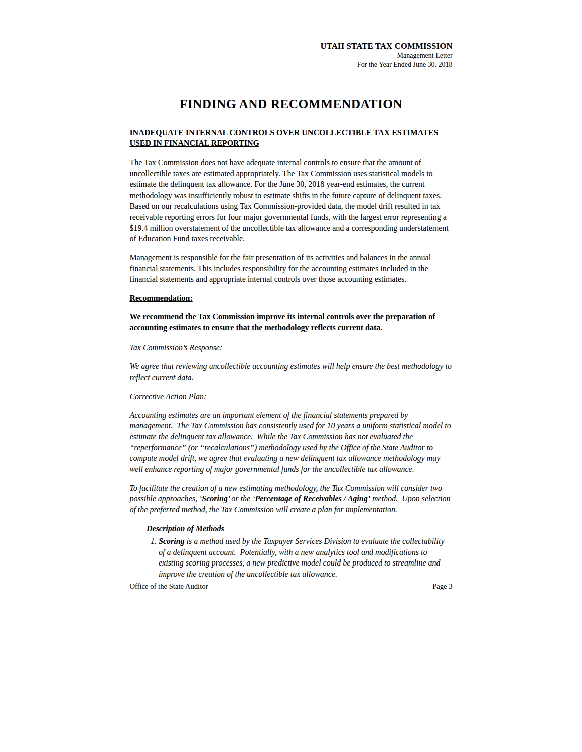UTAH STATE TAX COMMISSION
Management Letter
For the Year Ended June 30, 2018
FINDING AND RECOMMENDATION
INADEQUATE INTERNAL CONTROLS OVER UNCOLLECTIBLE TAX ESTIMATES USED IN FINANCIAL REPORTING
The Tax Commission does not have adequate internal controls to ensure that the amount of uncollectible taxes are estimated appropriately. The Tax Commission uses statistical models to estimate the delinquent tax allowance. For the June 30, 2018 year-end estimates, the current methodology was insufficiently robust to estimate shifts in the future capture of delinquent taxes. Based on our recalculations using Tax Commission-provided data, the model drift resulted in tax receivable reporting errors for four major governmental funds, with the largest error representing a $19.4 million overstatement of the uncollectible tax allowance and a corresponding understatement of Education Fund taxes receivable.
Management is responsible for the fair presentation of its activities and balances in the annual financial statements. This includes responsibility for the accounting estimates included in the financial statements and appropriate internal controls over those accounting estimates.
Recommendation:
We recommend the Tax Commission improve its internal controls over the preparation of accounting estimates to ensure that the methodology reflects current data.
Tax Commission’s Response:
We agree that reviewing uncollectible accounting estimates will help ensure the best methodology to reflect current data.
Corrective Action Plan:
Accounting estimates are an important element of the financial statements prepared by management. The Tax Commission has consistently used for 10 years a uniform statistical model to estimate the delinquent tax allowance. While the Tax Commission has not evaluated the “reperformance” (or “recalculations”) methodology used by the Office of the State Auditor to compute model drift, we agree that evaluating a new delinquent tax allowance methodology may well enhance reporting of major governmental funds for the uncollectible tax allowance.
To facilitate the creation of a new estimating methodology, the Tax Commission will consider two possible approaches, ‘Scoring’ or the ‘Percentage of Receivables / Aging’ method. Upon selection of the preferred method, the Tax Commission will create a plan for implementation.
Description of Methods
Scoring is a method used by the Taxpayer Services Division to evaluate the collectability of a delinquent account. Potentially, with a new analytics tool and modifications to existing scoring processes, a new predictive model could be produced to streamline and improve the creation of the uncollectible tax allowance.
Office of the State Auditor Page 3